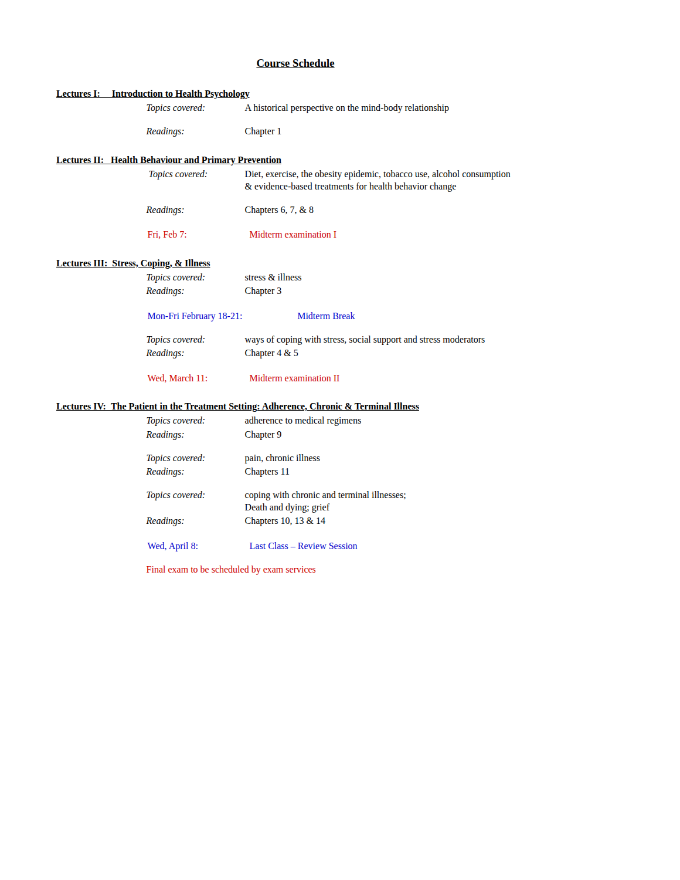Course Schedule
Lectures I: Introduction to Health Psychology
| Topics covered: | A historical perspective on the mind-body relationship |
| Readings: | Chapter 1 |
Lectures II: Health Behaviour and Primary Prevention
| Topics covered: | Diet, exercise, the obesity epidemic, tobacco use, alcohol consumption & evidence-based treatments for health behavior change |
| Readings: | Chapters 6, 7, & 8 |
| Fri, Feb 7: | Midterm examination I |
Lectures III: Stress, Coping, & Illness
| Topics covered: | stress & illness |
| Readings: | Chapter 3 |
| Mon-Fri February 18-21: | Midterm Break |
| Topics covered: | ways of coping with stress, social support and stress moderators |
| Readings: | Chapter 4 & 5 |
| Wed, March 11: | Midterm examination II |
Lectures IV: The Patient in the Treatment Setting: Adherence, Chronic & Terminal Illness
| Topics covered: | adherence to medical regimens |
| Readings: | Chapter 9 |
| Topics covered: | pain, chronic illness |
| Readings: | Chapters 11 |
| Topics covered: | coping with chronic and terminal illnesses; Death and dying; grief |
| Readings: | Chapters 10, 13 & 14 |
| Wed, April 8: | Last Class – Review Session |
Final exam to be scheduled by exam services